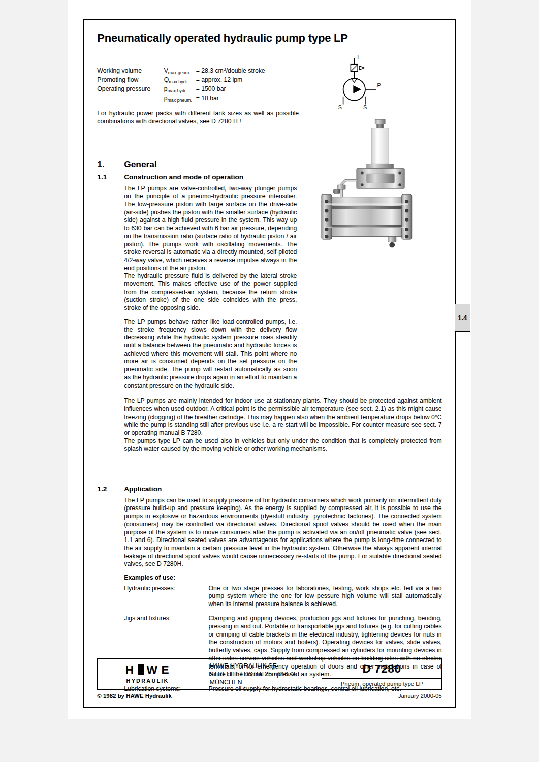1.4
Pneumatically operated hydraulic pump type LP
L P S S
| Working volume | V max geom. | = 28.3 cm 3 /double stroke |
| Promoting flow | Q max hydr. | = approx. 12 lpm |
| Operating pressure | p max hydr. | = 1500 bar |
| | p max pneum. | = 10 bar |
For hydraulic power packs with different tank sizes as well as possible combinations with directional valves, see D 7280 H !
1. General
1.1 Construction and mode of operation
The LP pumps are valve-controlled, two-way plunger pumps on the principle of a pneumo-hydraulic pressure intensifier. The low-pressure piston with large surface on the drive-side (air-side) pushes the piston with the smaller surface (hydraulic side) against a high fluid pressure in the system. This way up to 630 bar can be achieved with 6 bar air pressure, depending on the transmission ratio (surface ratio of hydraulic piston / air piston). The pumps work with oscillating movements. The stroke reversal is automatic via a directly mounted, self-piloted 4/2-way valve, which receives a reverse impulse always in the end positions of the air piston.
The hydraulic pressure fluid is delivered by the lateral stroke movement. This makes effective use of the power supplied from the compressed-air system, because the return stroke (suction stroke) of the one side coincides with the press, stroke of the opposing side.
The LP pumps behave rather like load-controlled pumps, i.e. the stroke frequency slows down with the delivery flow decreasing while the hydraulic system pressure rises steadily until a balance between the pneumatic and hydraulic forces is achieved where this movement will stall. This point where no more air is consumed depends on the set pressure on the pneumatic side. The pump will restart automatically as soon as the hydraulic pressure drops again in an effort to maintain a constant pressure on the hydraulic side.
The LP pumps are mainly intended for indoor use at stationary plants. They should be protected against ambient influences when used outdoor. A critical point is the permissible air temperature (see sect. 2.1) as this might cause freezing (clogging) of the breather cartridge. This may happen also when the ambient temperature drops below 0°C while the pump is standing still after previous use i.e. a re-start will be impossible. For counter measure see sect. 7 or operating manual B 7280.
The pumps type LP can be used also in vehicles but only under the condition that is completely protected from splash water caused by the moving vehicle or other working mechanisms.
1.2 Application
The LP pumps can be used to supply pressure oil for hydraulic consumers which work primarily on intermittent duty (pressure build-up and pressure keeping). As the energy is supplied by compressed air, it is possible to use the pumps in explosive or hazardous environments (dyestuff industry pyrotechnic factories). The connected system (consumers) may be controlled via directional valves. Directional spool valves should be used when the main purpose of the system is to move consumers after the pump is activated via an on/off pneumatic valve (see sect. 1.1 and 6). Directional seated valves are advantageous for applications where the pump is long-time connected to the air supply to maintain a certain pressure level in the hydraulic system. Otherwise the always apparent internal leakage of directional spool valves would cause unnecessary re-starts of the pump. For suitable directional seated valves, see D 7280H.
Examples of use:
| Hydraulic presses: | One or two stage presses for laboratories, testing, work shops etc. fed via a two pump system where the one for low pessure high volume will stall automatically when its internal pressure balance is achieved. |
| Jigs and fixtures: | Clamping and gripping devices, production jigs and fixtures for punching, bending, pressing in and out. Portable or transportable jigs and fixtures (e.g. for cutting cables or crimping of cable brackets in the electrical industry, tightening devices for nuts in the construction of motors and boilers). Operating devices for valves, slide valves, butterfly valves, caps. Supply from compressed air cylinders for mounting devices in after-sales service vehicles and workshop vehicles on building sites with no electric terminals, or for emergency operation of doors and other installations in case of failure of the normal compressed air system. |
| Lubrication systems: | Pressure oil supply for hydrostatic bearings, central oil lubrication, etc. |
H WE
HYDRAULIK
HAWE HYDRAULIK SE
STREITFELDSTR. 25 • 81673 MÜNCHEN
D 7280
Pneum. operated pump type LP
© 1982 by HAWE Hydraulik
January 2000-05